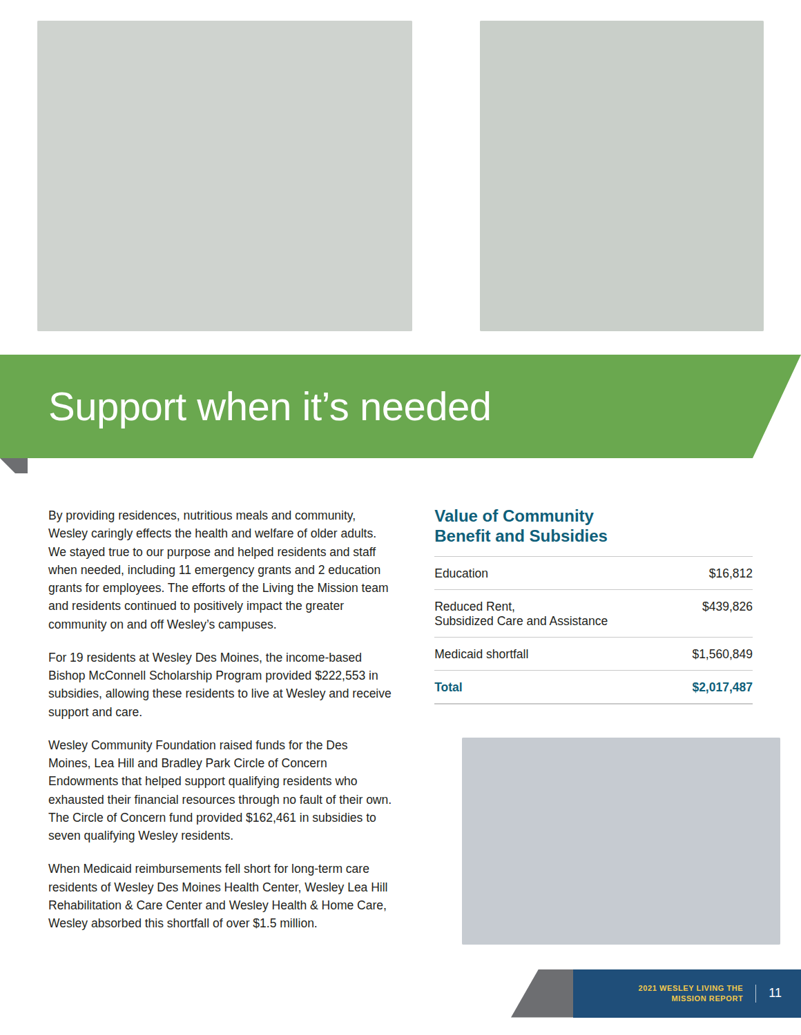Support when it’s needed
By providing residences, nutritious meals and community, Wesley caringly effects the health and welfare of older adults. We stayed true to our purpose and helped residents and staff when needed, including 11 emergency grants and 2 education grants for employees. The efforts of the Living the Mission team and residents continued to positively impact the greater community on and off Wesley’s campuses.
For 19 residents at Wesley Des Moines, the income-based Bishop McConnell Scholarship Program provided $222,553 in subsidies, allowing these residents to live at Wesley and receive support and care.
Wesley Community Foundation raised funds for the Des Moines, Lea Hill and Bradley Park Circle of Concern Endowments that helped support qualifying residents who exhausted their financial resources through no fault of their own. The Circle of Concern fund provided $162,461 in subsidies to seven qualifying Wesley residents.
When Medicaid reimbursements fell short for long-term care residents of Wesley Des Moines Health Center, Wesley Lea Hill Rehabilitation & Care Center and Wesley Health & Home Care, Wesley absorbed this shortfall of over $1.5 million.
Value of Community
Benefit and Subsidies
| Education | $16,812 |
| Reduced Rent, Subsidized Care and Assistance | $439,826 |
| Medicaid shortfall | $1,560,849 |
| Total | $2,017,487 |
2021 Wesley Living the
Mission Report
11